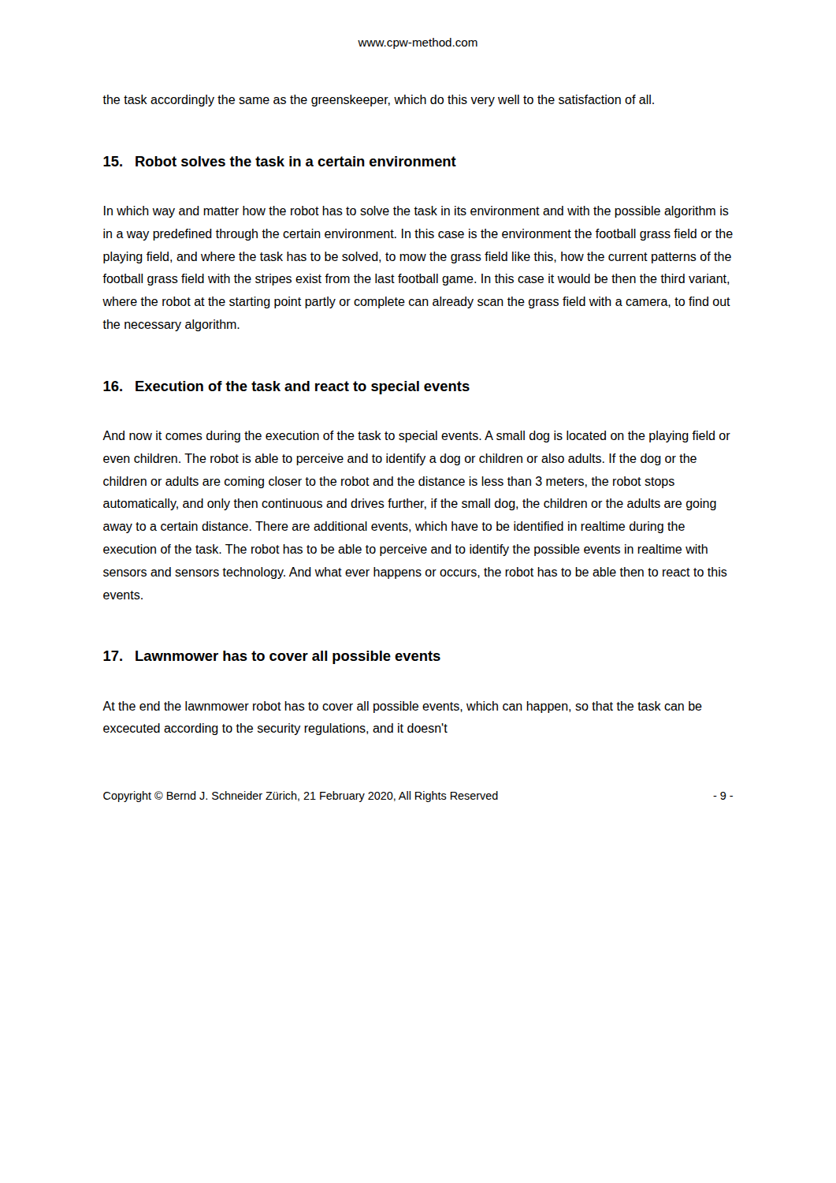www.cpw-method.com
the task accordingly the same as the greenskeeper, which do this very well to the satisfaction of all.
15. Robot solves the task in a certain environment
In which way and matter how the robot has to solve the task in its environment and with the possible algorithm is in a way predefined through the certain environment. In this case is the environment the football grass field or the playing field, and where the task has to be solved, to mow the grass field like this, how the current patterns of the football grass field with the stripes exist from the last football game. In this case it would be then the third variant, where the robot at the starting point partly or complete can already scan the grass field with a camera, to find out the necessary algorithm.
16. Execution of the task and react to special events
And now it comes during the execution of the task to special events. A small dog is located on the playing field or even children. The robot is able to perceive and to identify a dog or children or also adults. If the dog or the children or adults are coming closer to the robot and the distance is less than 3 meters, the robot stops automatically, and only then continuous and drives further, if the small dog, the children or the adults are going away to a certain distance. There are additional events, which have to be identified in realtime during the execution of the task. The robot has to be able to perceive and to identify the possible events in realtime with sensors and sensors technology. And what ever happens or occurs, the robot has to be able then to react to this events.
17. Lawnmower has to cover all possible events
At the end the lawnmower robot has to cover all possible events, which can happen, so that the task can be excecuted according to the security regulations, and it doesn't
Copyright © Bernd J. Schneider Zürich, 21 February 2020, All Rights Reserved - 9 -